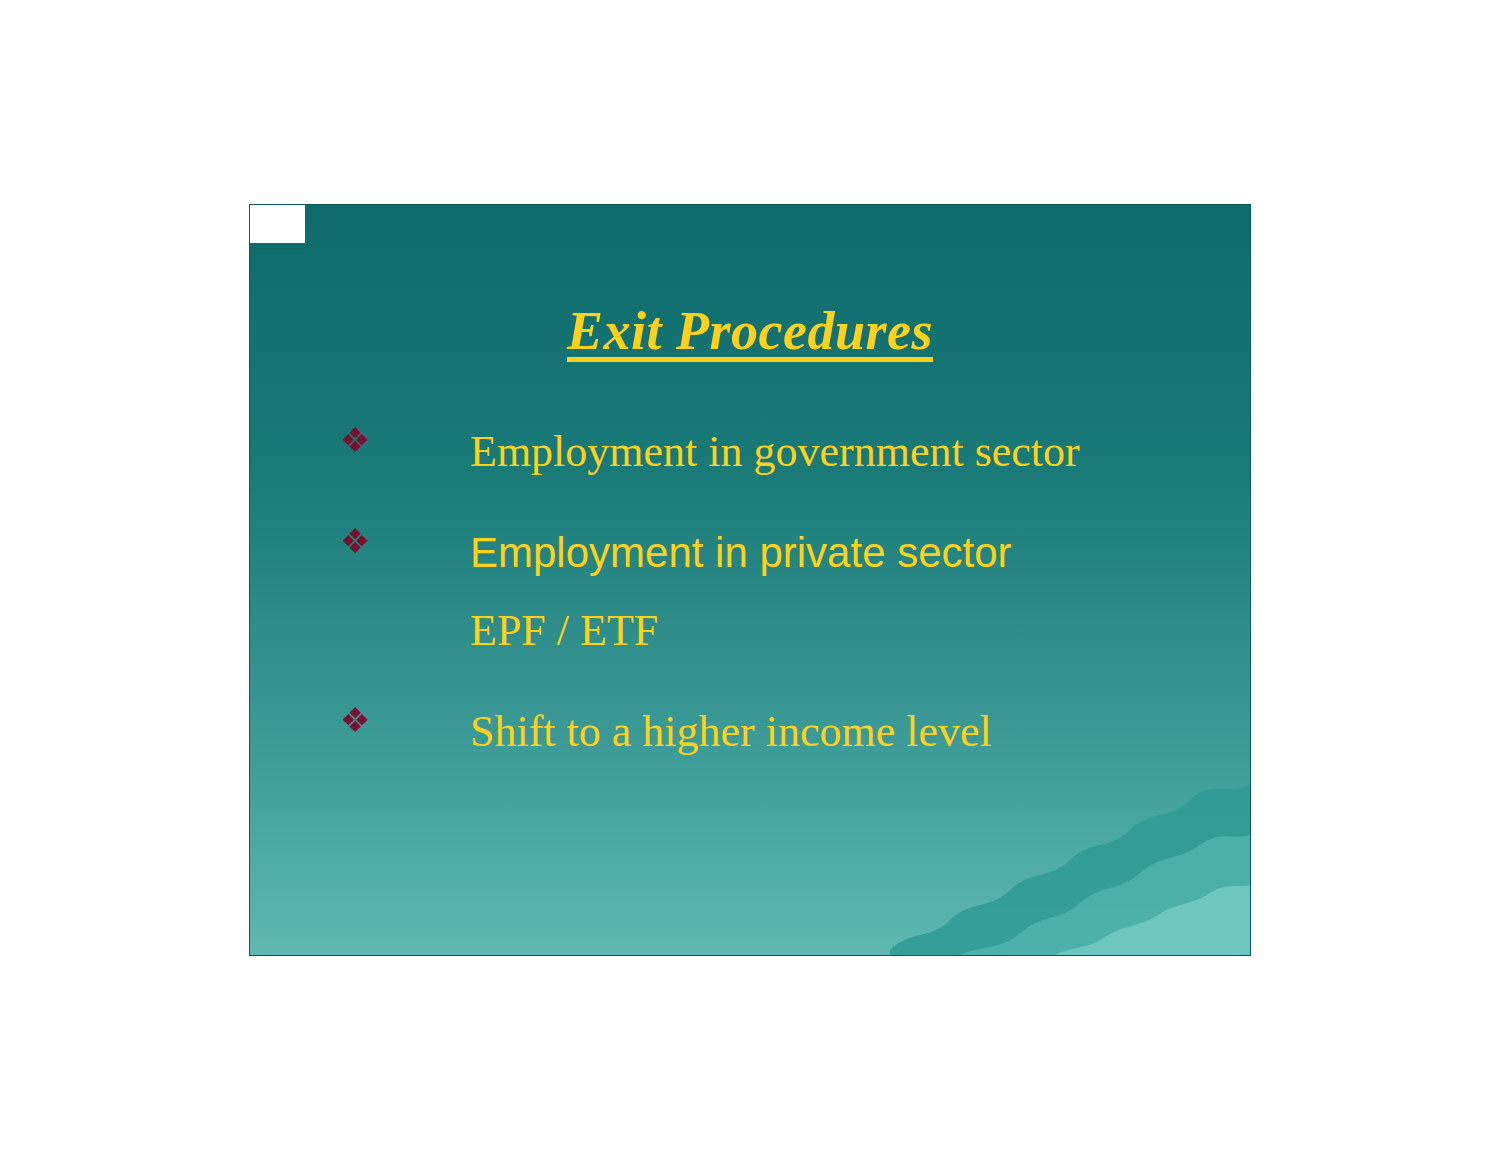Exit Procedures
❖ Employment in government sector
❖ Employment in private sector EPF / ETF
❖ Shift to a higher income level